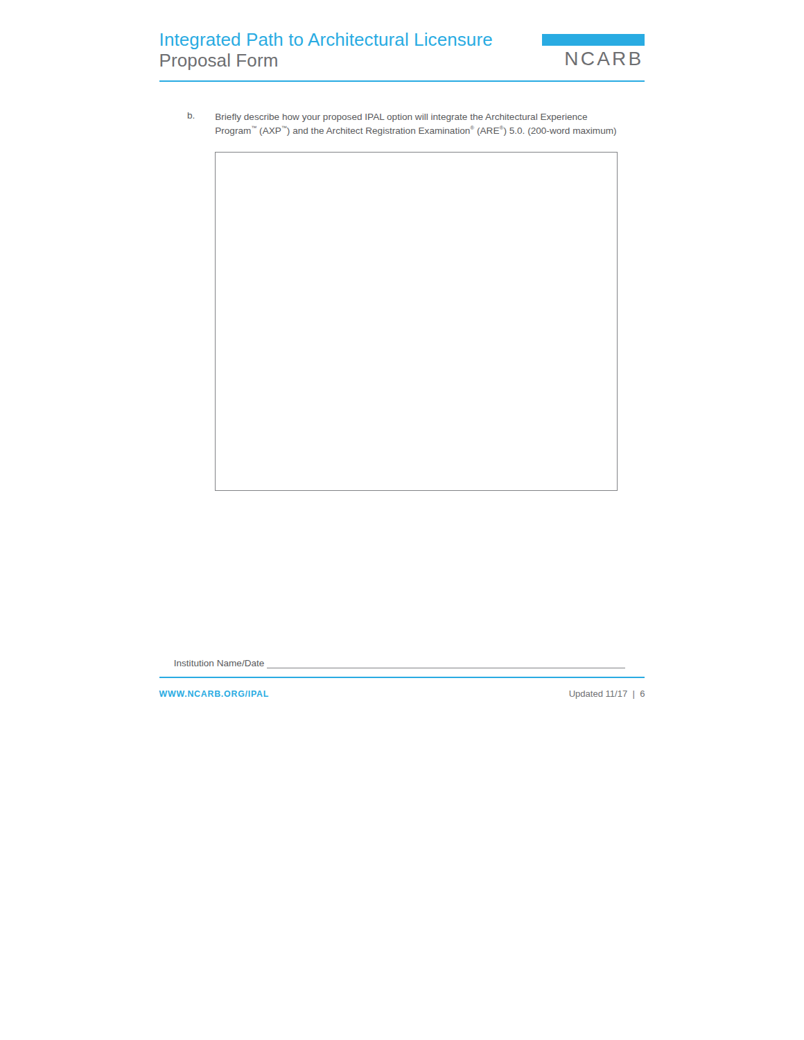Integrated Path to Architectural Licensure
Proposal Form
NCARB
b.
Briefly describe how your proposed IPAL option will integrate the Architectural Experience Program™ (AXP™) and the Architect Registration Examination® (ARE®) 5.0. (200-word maximum)
Institution Name/Date
www.ncarb.org/ipal
Updated 11/17 | 6